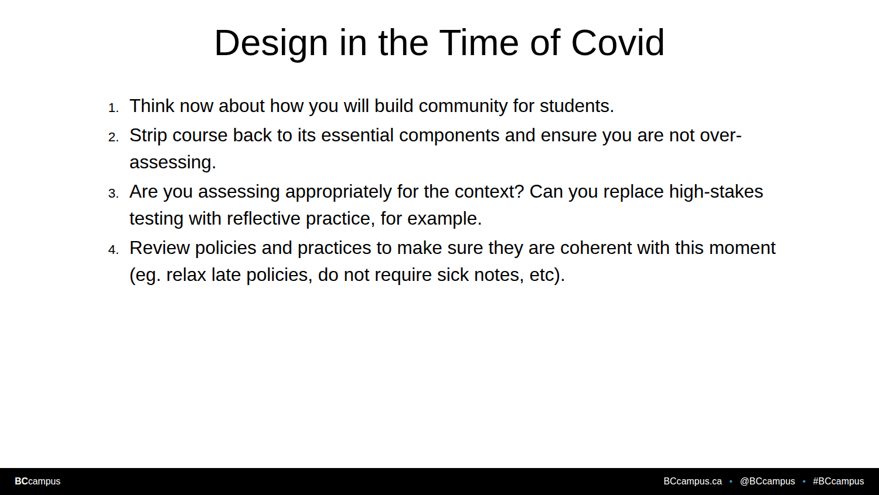Design in the Time of Covid
Think now about how you will build community for students.
Strip course back to its essential components and ensure you are not over-assessing.
Are you assessing appropriately for the context? Can you replace high-stakes testing with reflective practice, for example.
Review policies and practices to make sure they are coherent with this moment (eg. relax late policies, do not require sick notes, etc).
BC campus
BCcampus.ca • @BCcampus • #BCcampus